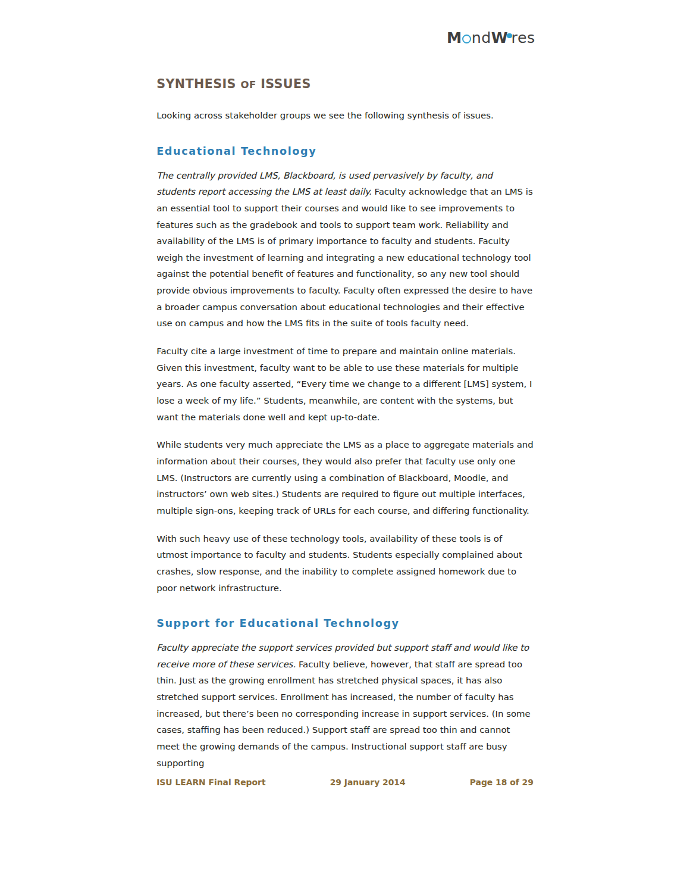M nd W res
Synthesis of Issues
Looking across stakeholder groups we see the following synthesis of issues.
Educational Technology
The centrally provided LMS, Blackboard, is used pervasively by faculty, and students report accessing the LMS at least daily. Faculty acknowledge that an LMS is an essential tool to support their courses and would like to see improvements to features such as the gradebook and tools to support team work. Reliability and availability of the LMS is of primary importance to faculty and students. Faculty weigh the investment of learning and integrating a new educational technology tool against the potential benefit of features and functionality, so any new tool should provide obvious improvements to faculty. Faculty often expressed the desire to have a broader campus conversation about educational technologies and their effective use on campus and how the LMS fits in the suite of tools faculty need.
Faculty cite a large investment of time to prepare and maintain online materials. Given this investment, faculty want to be able to use these materials for multiple years. As one faculty asserted, “Every time we change to a different [LMS] system, I lose a week of my life.” Students, meanwhile, are content with the systems, but want the materials done well and kept up-to-date.
While students very much appreciate the LMS as a place to aggregate materials and information about their courses, they would also prefer that faculty use only one LMS. (Instructors are currently using a combination of Blackboard, Moodle, and instructors’ own web sites.) Students are required to figure out multiple interfaces, multiple sign-ons, keeping track of URLs for each course, and differing functionality.
With such heavy use of these technology tools, availability of these tools is of utmost importance to faculty and students. Students especially complained about crashes, slow response, and the inability to complete assigned homework due to poor network infrastructure.
Support for Educational Technology
Faculty appreciate the support services provided but support staff and would like to receive more of these services. Faculty believe, however, that staff are spread too thin. Just as the growing enrollment has stretched physical spaces, it has also stretched support services. Enrollment has increased, the number of faculty has increased, but there’s been no corresponding increase in support services. (In some cases, staffing has been reduced.) Support staff are spread too thin and cannot meet the growing demands of the campus. Instructional support staff are busy supporting
ISU LEARN Final Report
29 January 2014
Page 18 of 29